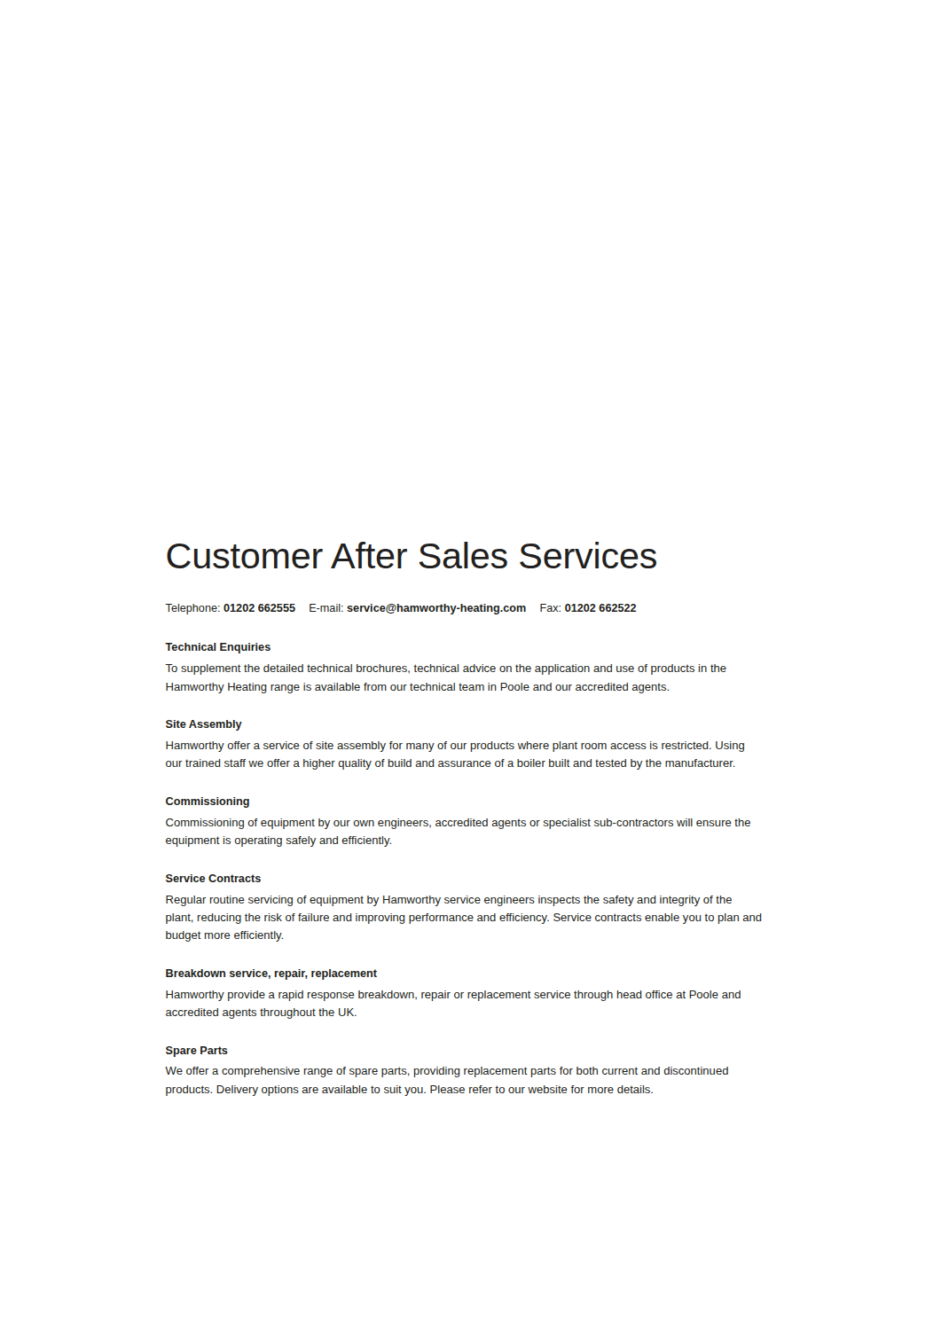Customer After Sales Services
Telephone: 01202 662555 E-mail: service@hamworthy-heating.com Fax: 01202 662522
Technical Enquiries
To supplement the detailed technical brochures, technical advice on the application and use of products in the Hamworthy Heating range is available from our technical team in Poole and our accredited agents.
Site Assembly
Hamworthy offer a service of site assembly for many of our products where plant room access is restricted. Using our trained staff we offer a higher quality of build and assurance of a boiler built and tested by the manufacturer.
Commissioning
Commissioning of equipment by our own engineers, accredited agents or specialist sub-contractors will ensure the equipment is operating safely and efficiently.
Service Contracts
Regular routine servicing of equipment by Hamworthy service engineers inspects the safety and integrity of the plant, reducing the risk of failure and improving performance and efficiency. Service contracts enable you to plan and budget more efficiently.
Breakdown service, repair, replacement
Hamworthy provide a rapid response breakdown, repair or replacement service through head office at Poole and accredited agents throughout the UK.
Spare Parts
We offer a comprehensive range of spare parts, providing replacement parts for both current and discontinued products. Delivery options are available to suit you. Please refer to our website for more details.